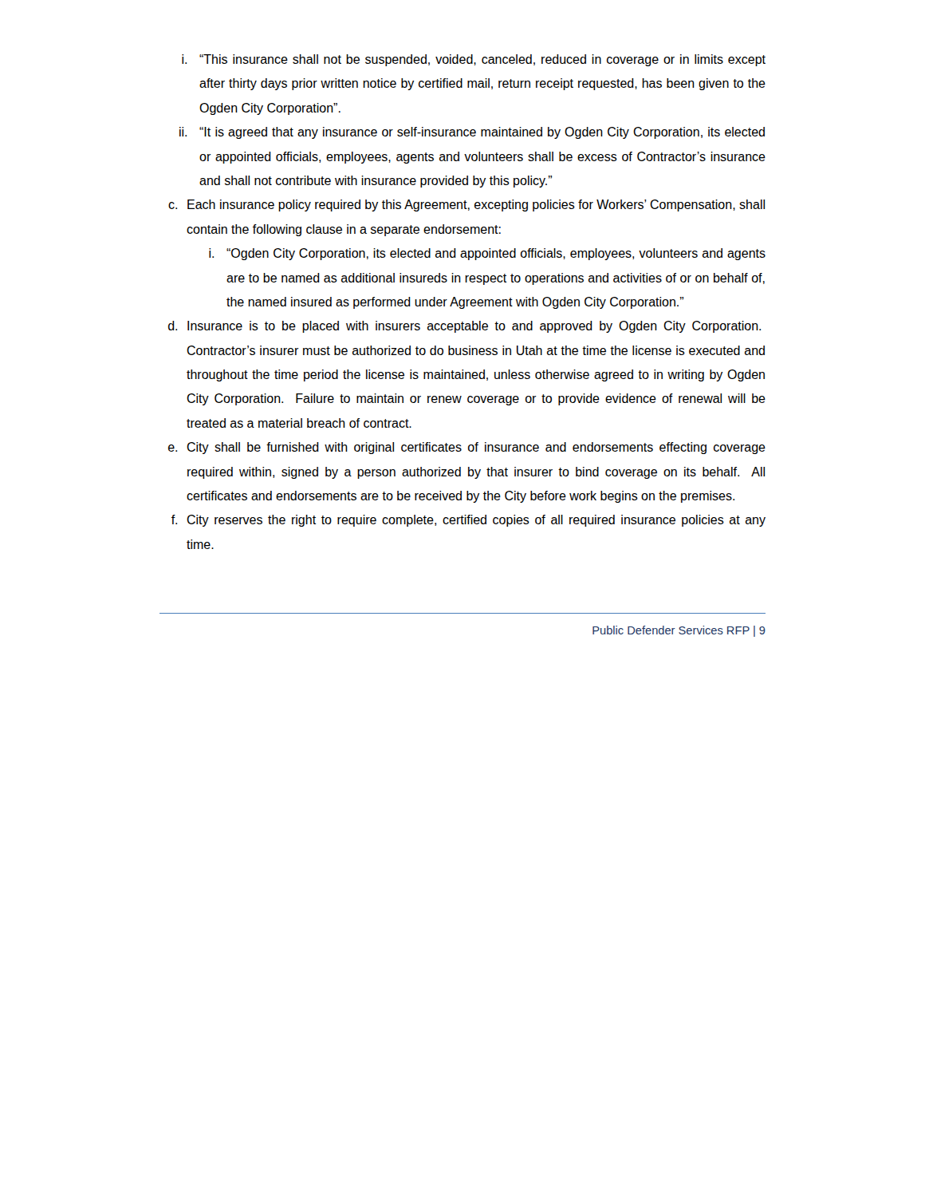“This insurance shall not be suspended, voided, canceled, reduced in coverage or in limits except after thirty days prior written notice by certified mail, return receipt requested, has been given to the Ogden City Corporation”.
“It is agreed that any insurance or self-insurance maintained by Ogden City Corporation, its elected or appointed officials, employees, agents and volunteers shall be excess of Contractor’s insurance and shall not contribute with insurance provided by this policy.”
Each insurance policy required by this Agreement, excepting policies for Workers’ Compensation, shall contain the following clause in a separate endorsement:
“Ogden City Corporation, its elected and appointed officials, employees, volunteers and agents are to be named as additional insureds in respect to operations and activities of or on behalf of, the named insured as performed under Agreement with Ogden City Corporation.”
Insurance is to be placed with insurers acceptable to and approved by Ogden City Corporation. Contractor’s insurer must be authorized to do business in Utah at the time the license is executed and throughout the time period the license is maintained, unless otherwise agreed to in writing by Ogden City Corporation. Failure to maintain or renew coverage or to provide evidence of renewal will be treated as a material breach of contract.
City shall be furnished with original certificates of insurance and endorsements effecting coverage required within, signed by a person authorized by that insurer to bind coverage on its behalf. All certificates and endorsements are to be received by the City before work begins on the premises.
City reserves the right to require complete, certified copies of all required insurance policies at any time.
Public Defender Services RFP | 9